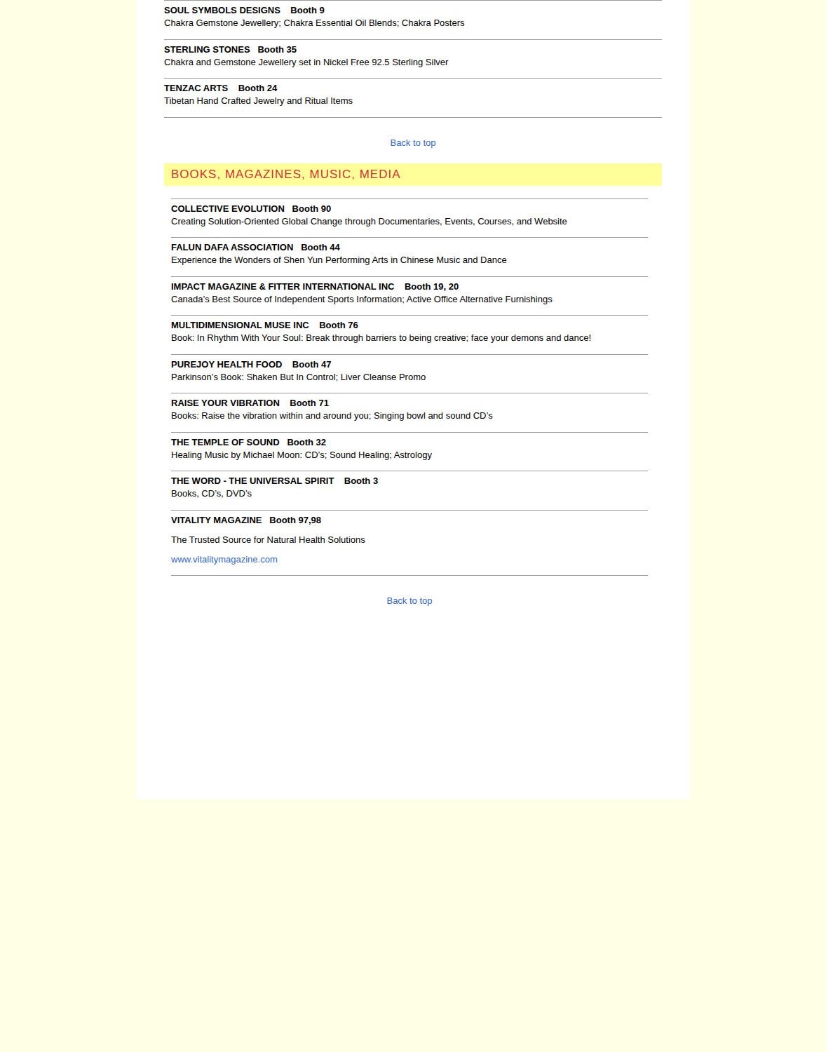SOUL SYMBOLS DESIGNS Booth 9
Chakra Gemstone Jewellery; Chakra Essential Oil Blends; Chakra Posters
STERLING STONES Booth 35
Chakra and Gemstone Jewellery set in Nickel Free 92.5 Sterling Silver
TENZAC ARTS Booth 24
Tibetan Hand Crafted Jewelry and Ritual Items
Back to top
BOOKS, MAGAZINES, MUSIC, MEDIA
COLLECTIVE EVOLUTION Booth 90
Creating Solution-Oriented Global Change through Documentaries, Events, Courses, and Website
FALUN DAFA ASSOCIATION Booth 44
Experience the Wonders of Shen Yun Performing Arts in Chinese Music and Dance
IMPACT MAGAZINE & FITTER INTERNATIONAL INC Booth 19, 20
Canada’s Best Source of Independent Sports Information; Active Office Alternative Furnishings
MULTIDIMENSIONAL MUSE INC Booth 76
Book: In Rhythm With Your Soul: Break through barriers to being creative; face your demons and dance!
PUREJOY HEALTH FOOD Booth 47
Parkinson’s Book: Shaken But In Control; Liver Cleanse Promo
RAISE YOUR VIBRATION Booth 71
Books: Raise the vibration within and around you; Singing bowl and sound CD’s
THE TEMPLE OF SOUND Booth 32
Healing Music by Michael Moon: CD’s; Sound Healing; Astrology
THE WORD - THE UNIVERSAL SPIRIT Booth 3
Books, CD’s, DVD’s
VITALITY MAGAZINE Booth 97,98
The Trusted Source for Natural Health Solutions
www.vitalitymagazine.com
Back to top